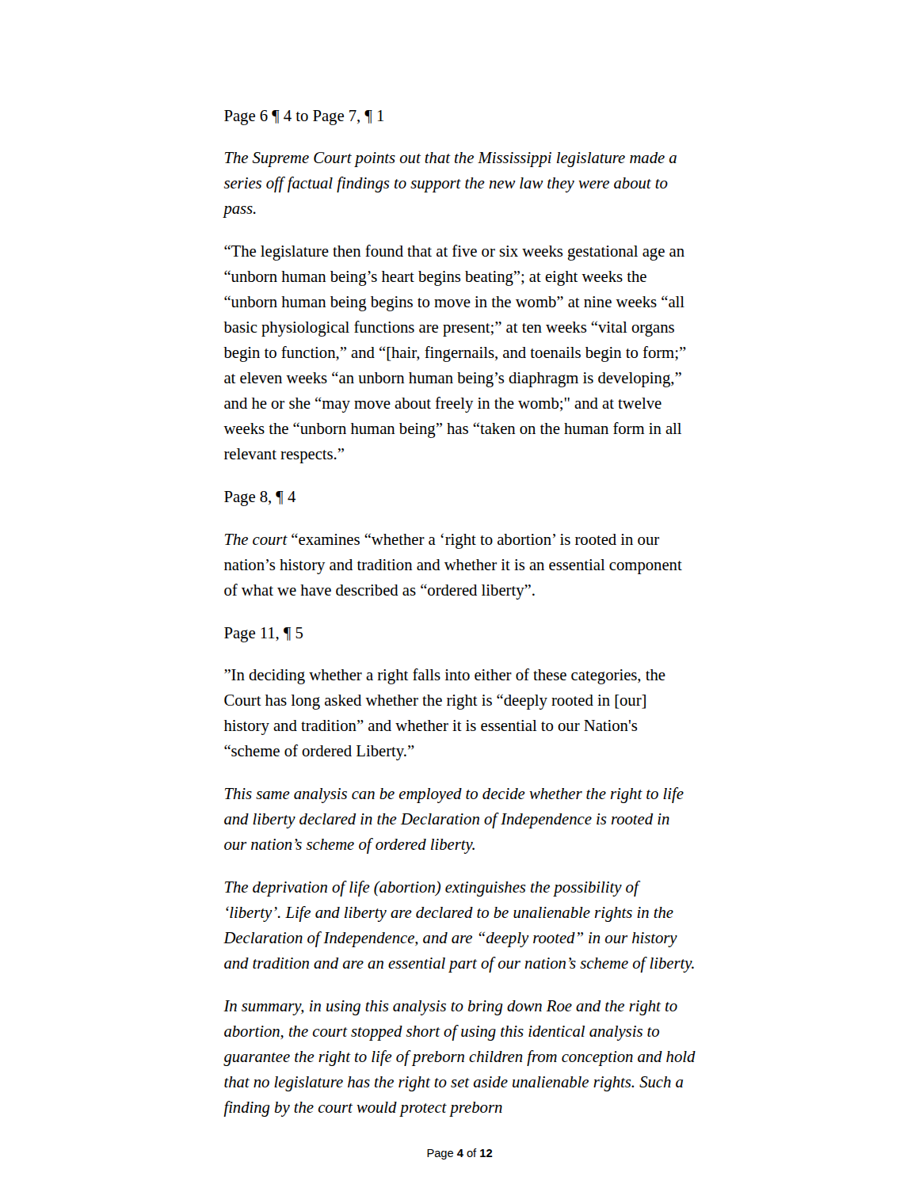Page 6 ¶ 4 to Page 7, ¶ 1
The Supreme Court points out that the Mississippi legislature made a series off factual findings to support the new law they were about to pass.
“The legislature then found that at five or six weeks gestational age an “unborn human being’s heart begins beating”; at eight weeks the “unborn human being begins to move in the womb” at nine weeks “all basic physiological functions are present;” at ten weeks “vital organs begin to function,” and “[hair, fingernails, and toenails begin to form;” at eleven weeks “an unborn human being’s diaphragm is developing,” and he or she “may move about freely in the womb;" and at twelve weeks the “unborn human being” has “taken on the human form in all relevant respects.”
Page 8, ¶ 4
The court “examines “whether a ‘right to abortion’ is rooted in our nation’s history and tradition and whether it is an essential component of what we have described as “ordered liberty”.
Page 11, ¶ 5
”In deciding whether a right falls into either of these categories, the Court has long asked whether the right is “deeply rooted in [our] history and tradition” and whether it is essential to our Nation's “scheme of ordered Liberty.”
This same analysis can be employed to decide whether the right to life and liberty declared in the Declaration of Independence is rooted in our nation’s scheme of ordered liberty.
The deprivation of life (abortion) extinguishes the possibility of ‘liberty’. Life and liberty are declared to be unalienable rights in the Declaration of Independence, and are “deeply rooted” in our history and tradition and are an essential part of our nation’s scheme of liberty.
In summary, in using this analysis to bring down Roe and the right to abortion, the court stopped short of using this identical analysis to guarantee the right to life of preborn children from conception and hold that no legislature has the right to set aside unalienable rights. Such a finding by the court would protect preborn
Page 4 of 12